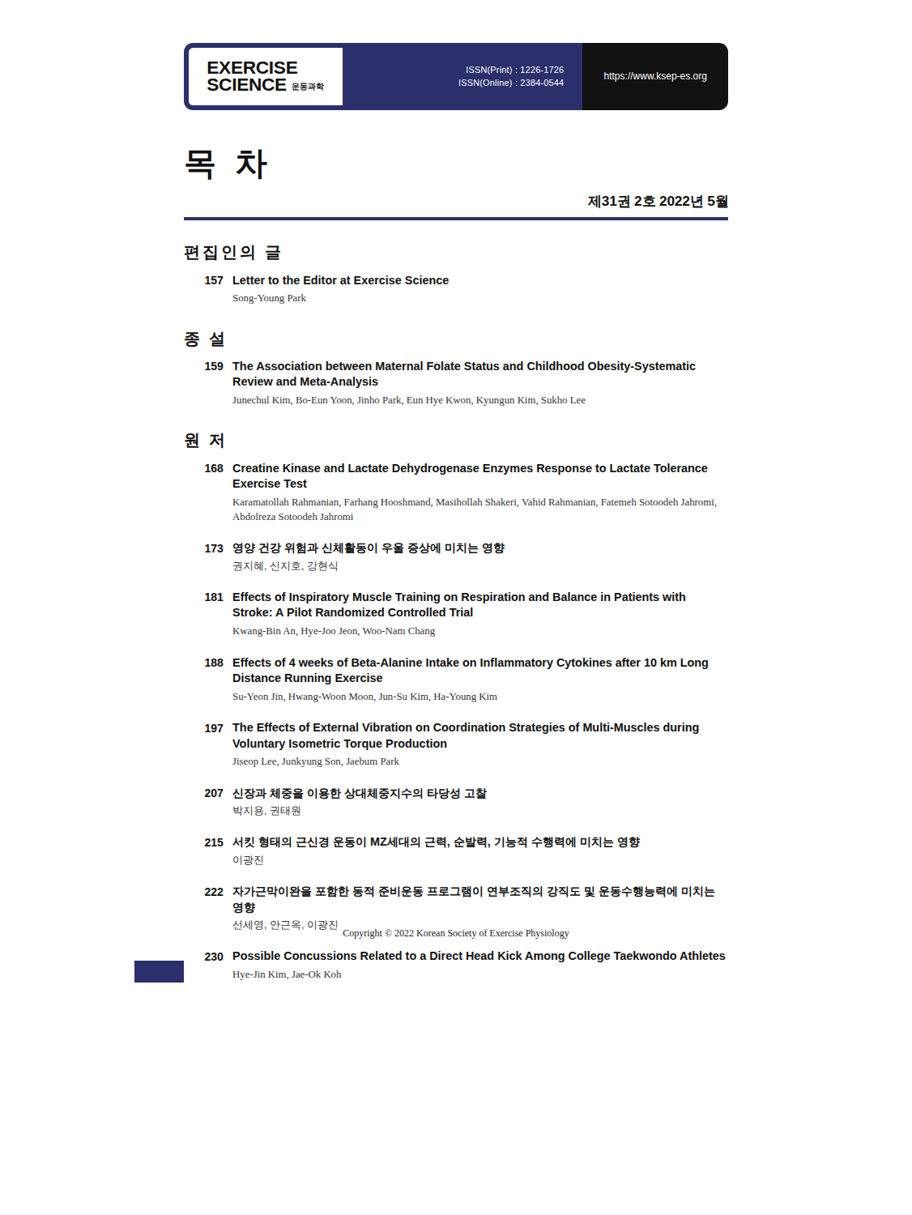EXERCISE SCIENCE운동과학
ISSN(Print) : 1226-1726 ISSN(Online) : 2384-0544
https://www.ksep-es.org
목 차
제31권 2호 2022년 5월
편집인의 글
157
Letter to the Editor at Exercise Science
Song-Young Park
종 설
159
The Association between Maternal Folate Status and Childhood Obesity-Systematic Review and Meta-Analysis
Junechul Kim, Bo-Eun Yoon, Jinho Park, Eun Hye Kwon, Kyungun Kim, Sukho Lee
원 저
168
Creatine Kinase and Lactate Dehydrogenase Enzymes Response to Lactate Tolerance Exercise Test
Karamatollah Rahmanian, Farhang Hooshmand, Masihollah Shakeri, Vahid Rahmanian, Fatemeh Sotoodeh Jahromi,
Abdolreza Sotoodeh Jahromi
173
영양 건강 위험과 신체활동이 우울 증상에 미치는 영향
권지혜, 신지호, 강현식
181
Effects of Inspiratory Muscle Training on Respiration and Balance in Patients with Stroke: A Pilot Randomized Controlled Trial
Kwang-Bin An, Hye-Joo Jeon, Woo-Nam Chang
188
Effects of 4 weeks of Beta-Alanine Intake on Inflammatory Cytokines after 10 km Long Distance Running Exercise
Su-Yeon Jin, Hwang-Woon Moon, Jun-Su Kim, Ha-Young Kim
197
The Effects of External Vibration on Coordination Strategies of Multi-Muscles during Voluntary Isometric Torque Production
Jiseop Lee, Junkyung Son, Jaebum Park
207
신장과 체중을 이용한 상대체중지수의 타당성 고찰
박지용, 권태원
215
서킷 형태의 근신경 운동이 MZ세대의 근력, 순발력, 기능적 수행력에 미치는 영향
이광진
222
자가근막이완을 포함한 동적 준비운동 프로그램이 연부조직의 강직도 및 운동수행능력에 미치는 영향
선세영, 안근옥, 이광진
230
Possible Concussions Related to a Direct Head Kick Among College Taekwondo Athletes
Hye-Jin Kim, Jae-Ok Koh
Copyright © 2022 Korean Society of Exercise Physiology